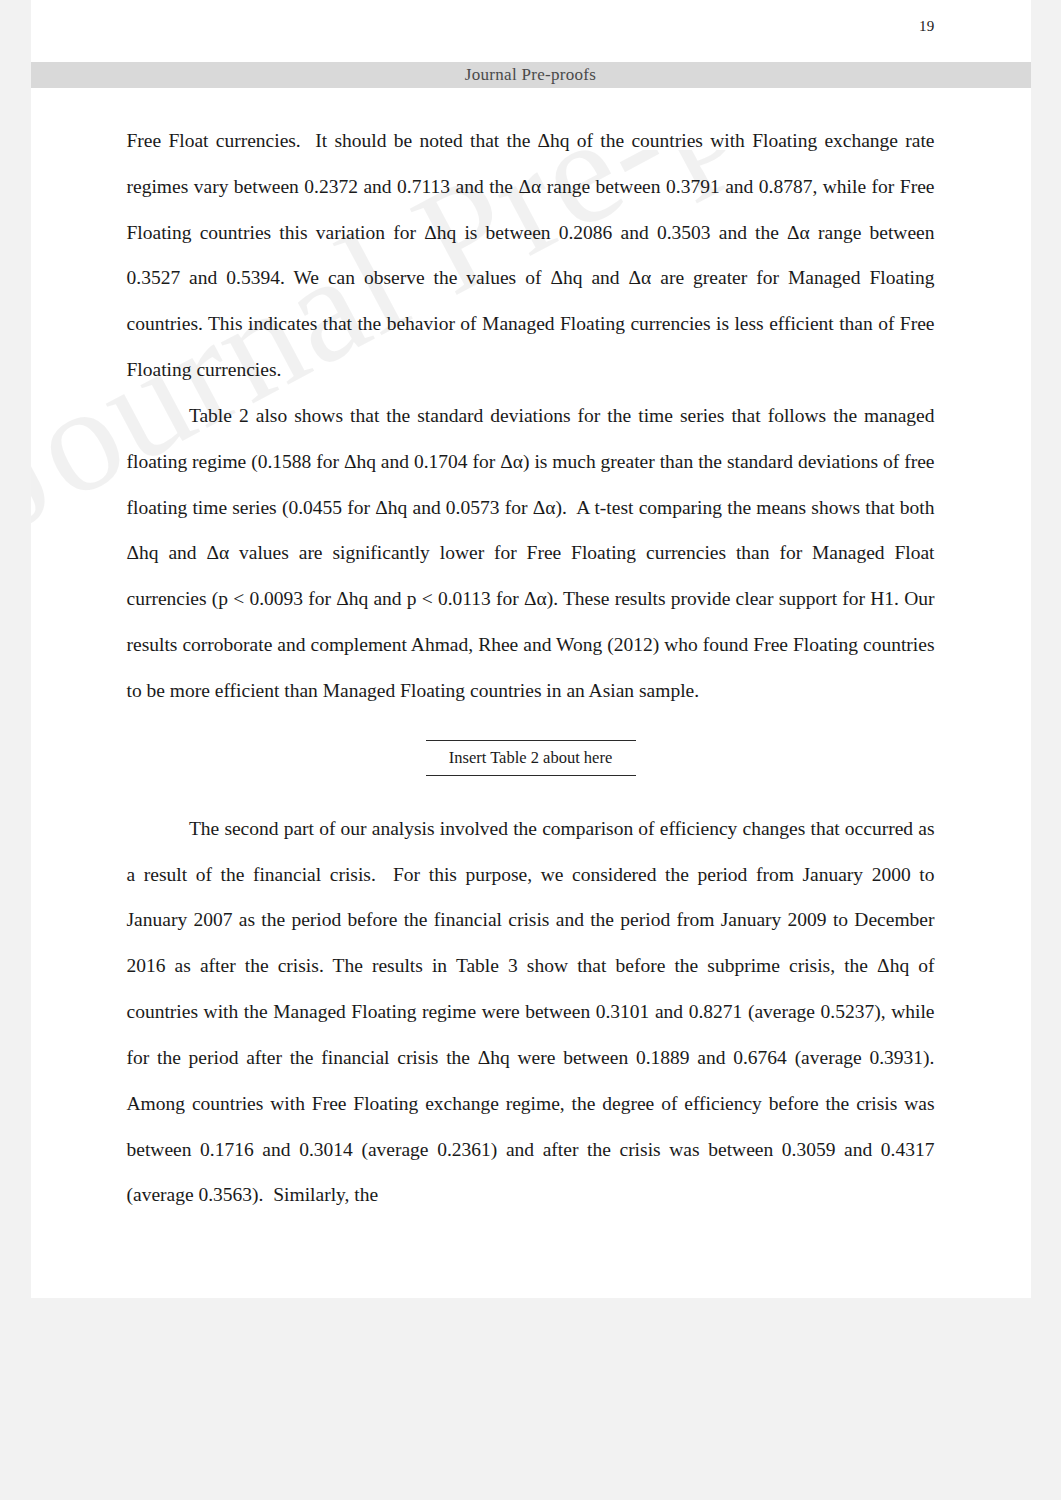19
Journal Pre-proofs
Journal Pre-proofs
Free Float currencies. It should be noted that the Δhq of the countries with Floating exchange rate regimes vary between 0.2372 and 0.7113 and the Δα range between 0.3791 and 0.8787, while for Free Floating countries this variation for Δhq is between 0.2086 and 0.3503 and the Δα range between 0.3527 and 0.5394. We can observe the values of Δhq and Δα are greater for Managed Floating countries. This indicates that the behavior of Managed Floating currencies is less efficient than of Free Floating currencies.
Table 2 also shows that the standard deviations for the time series that follows the managed floating regime (0.1588 for Δhq and 0.1704 for Δα) is much greater than the standard deviations of free floating time series (0.0455 for Δhq and 0.0573 for Δα). A t-test comparing the means shows that both Δhq and Δα values are significantly lower for Free Floating currencies than for Managed Float currencies (p < 0.0093 for Δhq and p < 0.0113 for Δα). These results provide clear support for H1. Our results corroborate and complement Ahmad, Rhee and Wong (2012) who found Free Floating countries to be more efficient than Managed Floating countries in an Asian sample.
Insert Table 2 about here
The second part of our analysis involved the comparison of efficiency changes that occurred as a result of the financial crisis. For this purpose, we considered the period from January 2000 to January 2007 as the period before the financial crisis and the period from January 2009 to December 2016 as after the crisis. The results in Table 3 show that before the subprime crisis, the Δhq of countries with the Managed Floating regime were between 0.3101 and 0.8271 (average 0.5237), while for the period after the financial crisis the Δhq were between 0.1889 and 0.6764 (average 0.3931). Among countries with Free Floating exchange regime, the degree of efficiency before the crisis was between 0.1716 and 0.3014 (average 0.2361) and after the crisis was between 0.3059 and 0.4317 (average 0.3563). Similarly, the